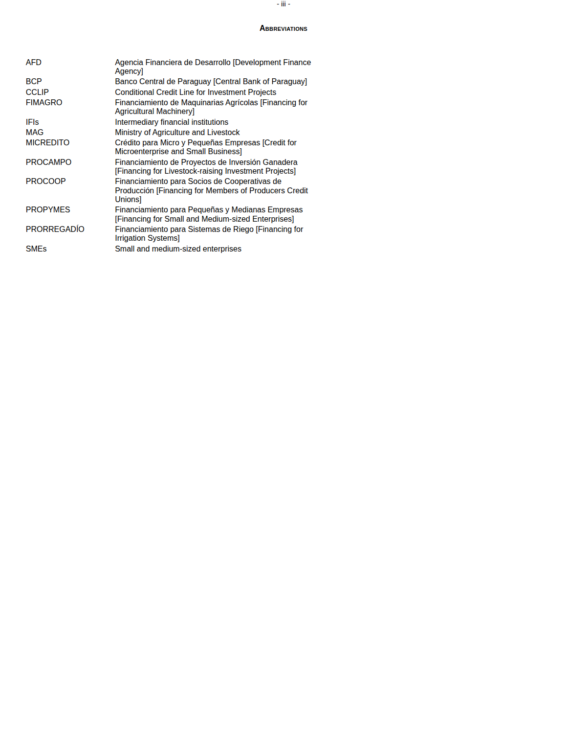- iii -
Abbreviations
| AFD | Agencia Financiera de Desarrollo [Development Finance Agency] |
| BCP | Banco Central de Paraguay [Central Bank of Paraguay] |
| CCLIP | Conditional Credit Line for Investment Projects |
| FIMAGRO | Financiamiento de Maquinarias Agrícolas [Financing for Agricultural Machinery] |
| IFIs | Intermediary financial institutions |
| MAG | Ministry of Agriculture and Livestock |
| MICREDITO | Crédito para Micro y Pequeñas Empresas [Credit for Microenterprise and Small Business] |
| PROCAMPO | Financiamiento de Proyectos de Inversión Ganadera [Financing for Livestock-raising Investment Projects] |
| PROCOOP | Financiamiento para Socios de Cooperativas de Producción [Financing for Members of Producers Credit Unions] |
| PROPYMES | Financiamiento para Pequeñas y Medianas Empresas [Financing for Small and Medium-sized Enterprises] |
| PRORREGADÍO | Financiamiento para Sistemas de Riego [Financing for Irrigation Systems] |
| SMEs | Small and medium-sized enterprises |